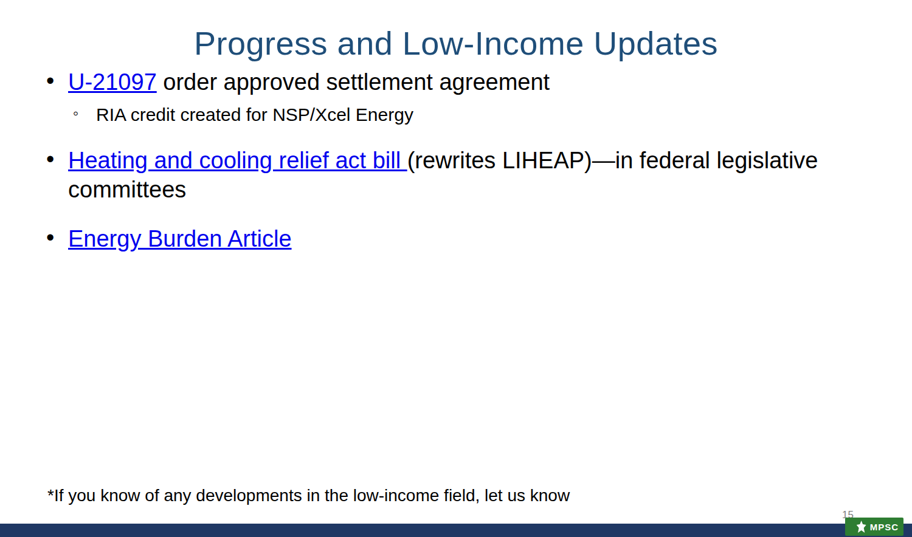Progress and Low-Income Updates
U-21097 order approved settlement agreement
RIA credit created for NSP/Xcel Energy
Heating and cooling relief act bill (rewrites LIHEAP)—in federal legislative committees
Energy Burden Article
*If you know of any developments in the low-income field, let us know
15
MPSC